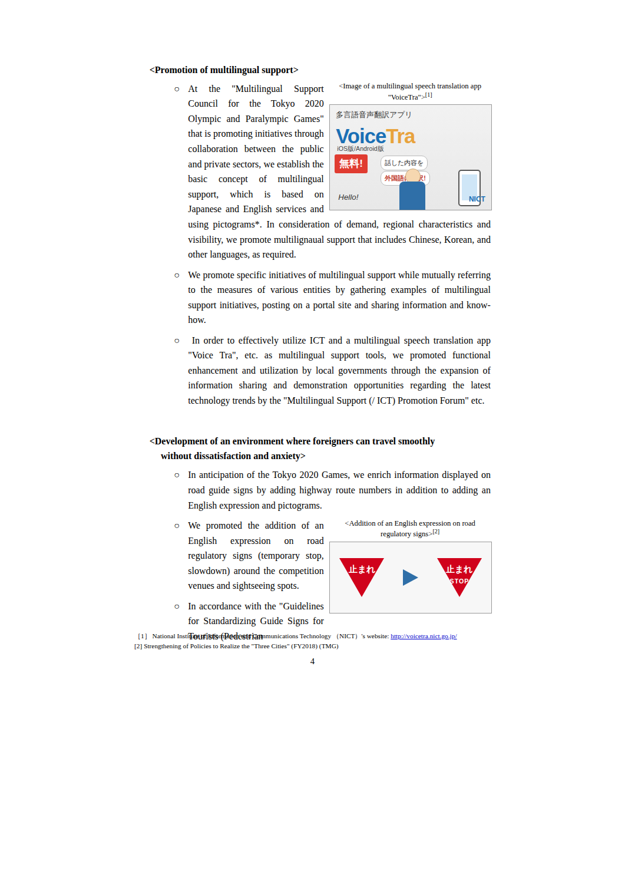<Promotion of multilingual support>
<Image of a multilingual speech translation app "VoiceTra">[1]
多言語音声翻訳アプリ
VoiceTra
iOS版/Android版
無料!
話した内容を
外国語に翻訳!
Hello!
NICT
At the "Multilingual Support Council for the Tokyo 2020 Olympic and Paralympic Games" that is promoting initiatives through collaboration between the public and private sectors, we establish the basic concept of multilingual support, which is based on Japanese and English services and using pictograms*. In consideration of demand, regional characteristics and visibility, we promote multilignaual support that includes Chinese, Korean, and other languages, as required.
We promote specific initiatives of multilingual support while mutually referring to the measures of various entities by gathering examples of multilingual support initiatives, posting on a portal site and sharing information and know-how.
In order to effectively utilize ICT and a multilingual speech translation app "Voice Tra", etc. as multilingual support tools, we promoted functional enhancement and utilization by local governments through the expansion of information sharing and demonstration opportunities regarding the latest technology trends by the "Multilingual Support (/ ICT) Promotion Forum" etc.
<Development of an environment where foreigners can travel smoothly
without dissatisfaction and anxiety>
In anticipation of the Tokyo 2020 Games, we enrich information displayed on road guide signs by adding highway route numbers in addition to adding an English expression and pictograms.
<Addition of an English expression on road regulatory signs>[2]
止まれ
止まれSTOP
We promoted the addition of an English expression on road regulatory signs (temporary stop, slowdown) around the competition venues and sightseeing spots.
In accordance with the "Guidelines for Standardizing Guide Signs for Tourists (Pedestrian
［1］ National Institute of Information and Communications Technology （NICT）'s website: http://voicetra.nict.go.jp/
[2] Strengthening of Policies to Realize the "Three Cities" (FY2018) (TMG)
4